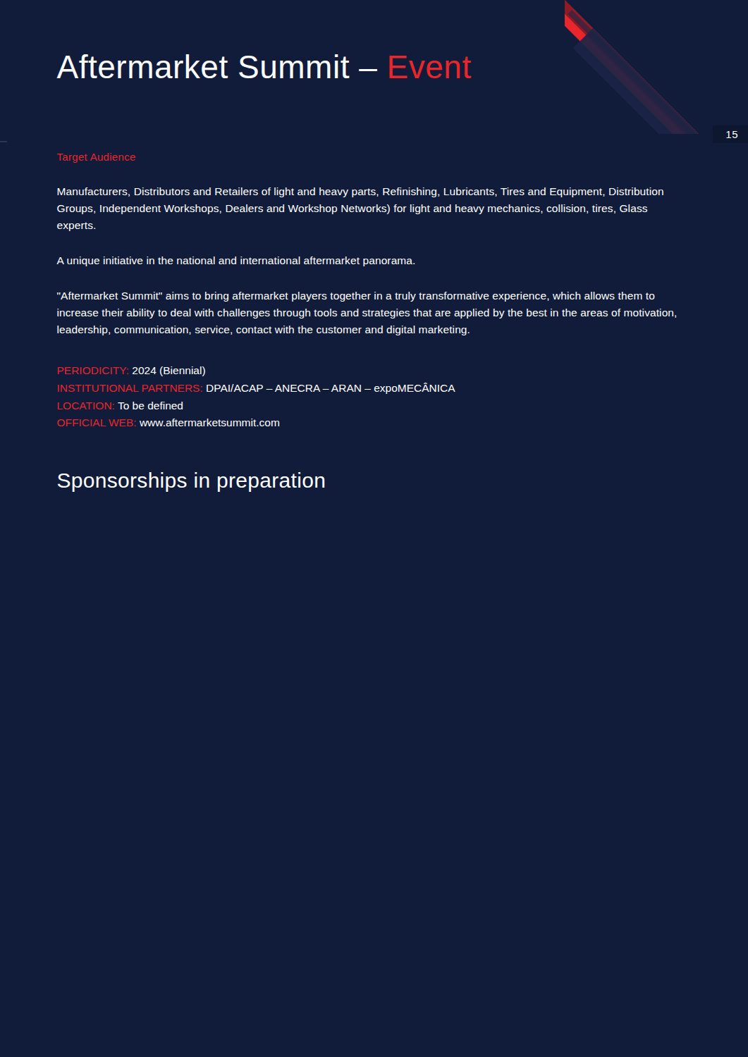15
Aftermarket Summit – Event
Target Audience
Manufacturers, Distributors and Retailers of light and heavy parts, Refinishing, Lubricants, Tires and Equipment, Distribution Groups, Independent Workshops, Dealers and Workshop Networks) for light and heavy mechanics, collision, tires, Glass experts.
A unique initiative in the national and international aftermarket panorama.
"Aftermarket Summit" aims to bring aftermarket players together in a truly transformative experience, which allows them to increase their ability to deal with challenges through tools and strategies that are applied by the best in the areas of motivation, leadership, communication, service, contact with the customer and digital marketing.
PERIODICITY: 2024 (Biennial)
INSTITUTIONAL PARTNERS: DPAI/ACAP – ANECRA – ARAN – expoMECÂNICA
LOCATION: To be defined
OFFICIAL WEB: www.aftermarketsummit.com
Sponsorships in preparation